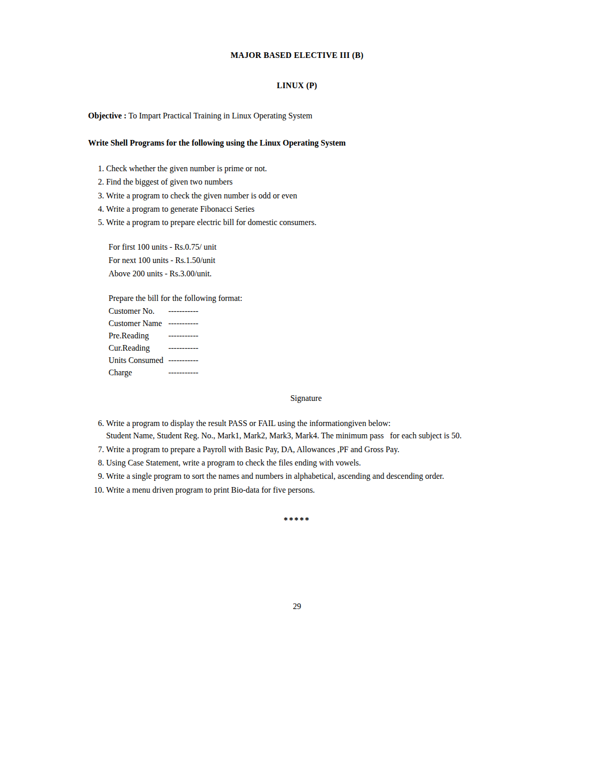MAJOR BASED ELECTIVE III (B)
LINUX (P)
Objective : To Impart Practical Training in Linux Operating System
Write Shell Programs for the following using the Linux Operating System
Check whether the given number is prime or not.
Find the biggest of given two numbers
Write a program to check the given number is odd or even
Write a program to generate Fibonacci Series
Write a program to prepare electric bill for domestic consumers.
For first 100 units - Rs.0.75/ unit
For next 100 units - Rs.1.50/unit
Above 200 units - Rs.3.00/unit.
Prepare the bill for the following format:
| Customer No. | ----------- |
| Customer Name | ----------- |
| Pre.Reading | ----------- |
| Cur.Reading | ----------- |
| Units Consumed | ----------- |
| Charge | ----------- |
Signature
Write a program to display the result PASS or FAIL using the informationgiven below:
Student Name, Student Reg. No., Mark1, Mark2, Mark3, Mark4. The minimum pass for each subject is 50.
Write a program to prepare a Payroll with Basic Pay, DA, Allowances ,PF and Gross Pay.
Using Case Statement, write a program to check the files ending with vowels.
Write a single program to sort the names and numbers in alphabetical, ascending and descending order.
Write a menu driven program to print Bio-data for five persons.
*****
29